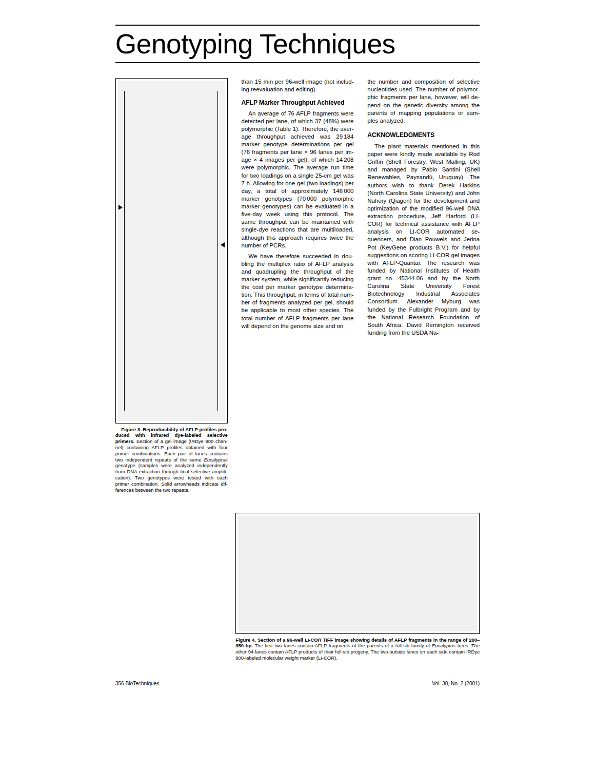Genotyping Techniques
Figure 3. Reproducibility of AFLP profiles produced with infrared dye-labeled selective primers. Section of a gel image (IRDye 800 channel) containing AFLP profiles obtained with four primer combinations. Each pair of lanes contains two independent repeats of the same Eucalyptus genotype (samples were analyzed independently from DNA extraction through final selective amplification). Two genotypes were tested with each primer combination. Solid arrowheads indicate differences between the two repeats.
than 15 min per 96-well image (not including reevaluation and editing).
AFLP Marker Throughput Achieved
An average of 76 AFLP fragments were detected per lane, of which 37 (48%) were polymorphic (Table 1). Therefore, the average throughput achieved was 29 184 marker genotype determinations per gel (76 fragments per lane × 96 lanes per image × 4 images per gel), of which 14 208 were polymorphic. The average run time for two loadings on a single 25-cm gel was 7 h. Allowing for one gel (two loadings) per day, a total of approximately 146 000 marker genotypes (70 000 polymorphic marker genotypes) can be evaluated in a five-day week using this protocol. The same throughput can be maintained with single-dye reactions that are multiloaded, although this approach requires twice the number of PCRs.
We have therefore succeeded in doubling the multiplex ratio of AFLP analysis and quadrupling the throughput of the marker system, while significantly reducing the cost per marker genotype determination. This throughput, in terms of total number of fragments analyzed per gel, should be applicable to most other species. The total number of AFLP fragments per lane will depend on the genome size and on
the number and composition of selective nucleotides used. The number of polymorphic fragments per lane, however, will depend on the genetic diversity among the parents of mapping populations or samples analyzed.
ACKNOWLEDGMENTS
The plant materials mentioned in this paper were kindly made available by Rod Griffin (Shell Forestry, West Malling, UK) and managed by Pablo Santini (Shell Renewables, Paysandú, Uruguay). The authors wish to thank Derek Harkins (North Carolina State University) and John Nahory (Qiagen) for the development and optimization of the modified 96-well DNA extraction procedure, Jeff Harford (LI-COR) for technical assistance with AFLP analysis on LI-COR automated sequencers, and Dian Pouwels and Jerina Pot (KeyGene products B.V.) for helpful suggestions on scoring LI-COR gel images with AFLP-Quantar. The research was funded by National Institutes of Health grant no. 45344-06 and by the North Carolina State University Forest Biotechnology Industrial Associates Consortium. Alexander Myburg was funded by the Fulbright Program and by the National Research Foundation of South Africa. David Remington received funding from the USDA Na-
Figure 4. Section of a 96-well LI-COR TIFF image showing details of AFLP fragments in the range of 200–350 bp. The first two lanes contain AFLP fragments of the parents of a full-sib family of Eucalyptus trees. The other 94 lanes contain AFLP products of their full-sib progeny. The two outside lanes on each side contain IRDye 800-labeled molecular weight marker (LI-COR).
356 BioTechniques Vol. 30, No. 2 (2001)